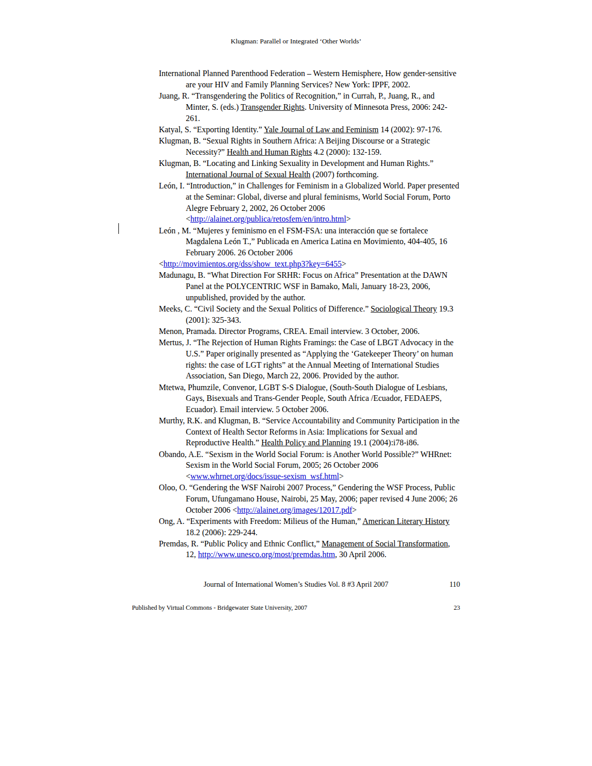Klugman: Parallel or Integrated ‘Other Worlds’
International Planned Parenthood Federation – Western Hemisphere, How gender-sensitive are your HIV and Family Planning Services? New York: IPPF, 2002.
Juang, R. “Transgendering the Politics of Recognition,” in Currah, P., Juang, R., and Minter, S. (eds.) Transgender Rights. University of Minnesota Press, 2006: 242-261.
Katyal, S. “Exporting Identity.” Yale Journal of Law and Feminism 14 (2002): 97-176.
Klugman, B. “Sexual Rights in Southern Africa: A Beijing Discourse or a Strategic Necessity?” Health and Human Rights 4.2 (2000): 132-159.
Klugman, B. “Locating and Linking Sexuality in Development and Human Rights.” International Journal of Sexual Health (2007) forthcoming.
León, I. “Introduction,” in Challenges for Feminism in a Globalized World. Paper presented at the Seminar: Global, diverse and plural feminisms, World Social Forum, Porto Alegre February 2, 2002, 26 October 2006 <http://alainet.org/publica/retosfem/en/intro.html>
León , M. “Mujeres y feminismo en el FSM-FSA: una interacción que se fortalece Magdalena León T.,” Publicada en America Latina en Movimiento, 404-405, 16 February 2006. 26 October 2006
<http://movimientos.org/dss/show_text.php3?key=6455>
Madunagu, B. “What Direction For SRHR: Focus on Africa” Presentation at the DAWN Panel at the POLYCENTRIC WSF in Bamako, Mali, January 18-23, 2006, unpublished, provided by the author.
Meeks, C. “Civil Society and the Sexual Politics of Difference.” Sociological Theory 19.3 (2001): 325-343.
Menon, Pramada. Director Programs, CREA. Email interview. 3 October, 2006.
Mertus, J. “The Rejection of Human Rights Framings: the Case of LBGT Advocacy in the U.S.” Paper originally presented as “Applying the ‘Gatekeeper Theory’ on human rights: the case of LGT rights” at the Annual Meeting of International Studies Association, San Diego, March 22, 2006. Provided by the author.
Mtetwa, Phumzile, Convenor, LGBT S-S Dialogue, (South-South Dialogue of Lesbians, Gays, Bisexuals and Trans-Gender People, South Africa /Ecuador, FEDAEPS, Ecuador). Email interview. 5 October 2006.
Murthy, R.K. and Klugman, B. “Service Accountability and Community Participation in the Context of Health Sector Reforms in Asia: Implications for Sexual and Reproductive Health.” Health Policy and Planning 19.1 (2004):i78-i86.
Obando, A.E. “Sexism in the World Social Forum: is Another World Possible?” WHRnet: Sexism in the World Social Forum, 2005; 26 October 2006 <www.whrnet.org/docs/issue-sexism_wsf.html>
Oloo, O. “Gendering the WSF Nairobi 2007 Process,” Gendering the WSF Process, Public Forum, Ufungamano House, Nairobi, 25 May, 2006; paper revised 4 June 2006; 26 October 2006 <http://alainet.org/images/12017.pdf>
Ong, A. “Experiments with Freedom: Milieus of the Human,” American Literary History 18.2 (2006): 229-244.
Premdas, R. “Public Policy and Ethnic Conflict,” Management of Social Transformation, 12, http://www.unesco.org/most/premdas.htm, 30 April 2006.
Journal of International Women’s Studies Vol. 8 #3 April 2007 110
Published by Virtual Commons - Bridgewater State University, 2007
23